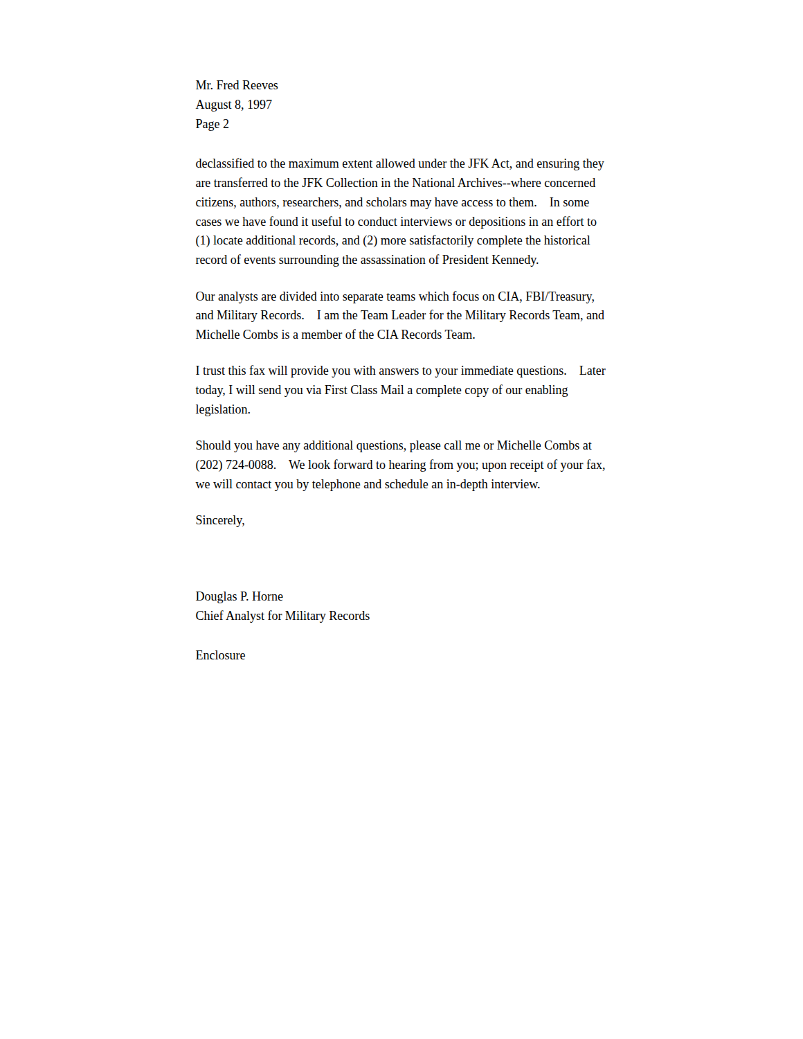Mr. Fred Reeves
August 8, 1997
Page 2
declassified to the maximum extent allowed under the JFK Act, and ensuring they are transferred to the JFK Collection in the National Archives--where concerned citizens, authors, researchers, and scholars may have access to them. In some cases we have found it useful to conduct interviews or depositions in an effort to (1) locate additional records, and (2) more satisfactorily complete the historical record of events surrounding the assassination of President Kennedy.
Our analysts are divided into separate teams which focus on CIA, FBI/Treasury, and Military Records. I am the Team Leader for the Military Records Team, and Michelle Combs is a member of the CIA Records Team.
I trust this fax will provide you with answers to your immediate questions. Later today, I will send you via First Class Mail a complete copy of our enabling legislation.
Should you have any additional questions, please call me or Michelle Combs at (202) 724-0088. We look forward to hearing from you; upon receipt of your fax, we will contact you by telephone and schedule an in-depth interview.
Sincerely,
Douglas P. Horne
Chief Analyst for Military Records
Enclosure